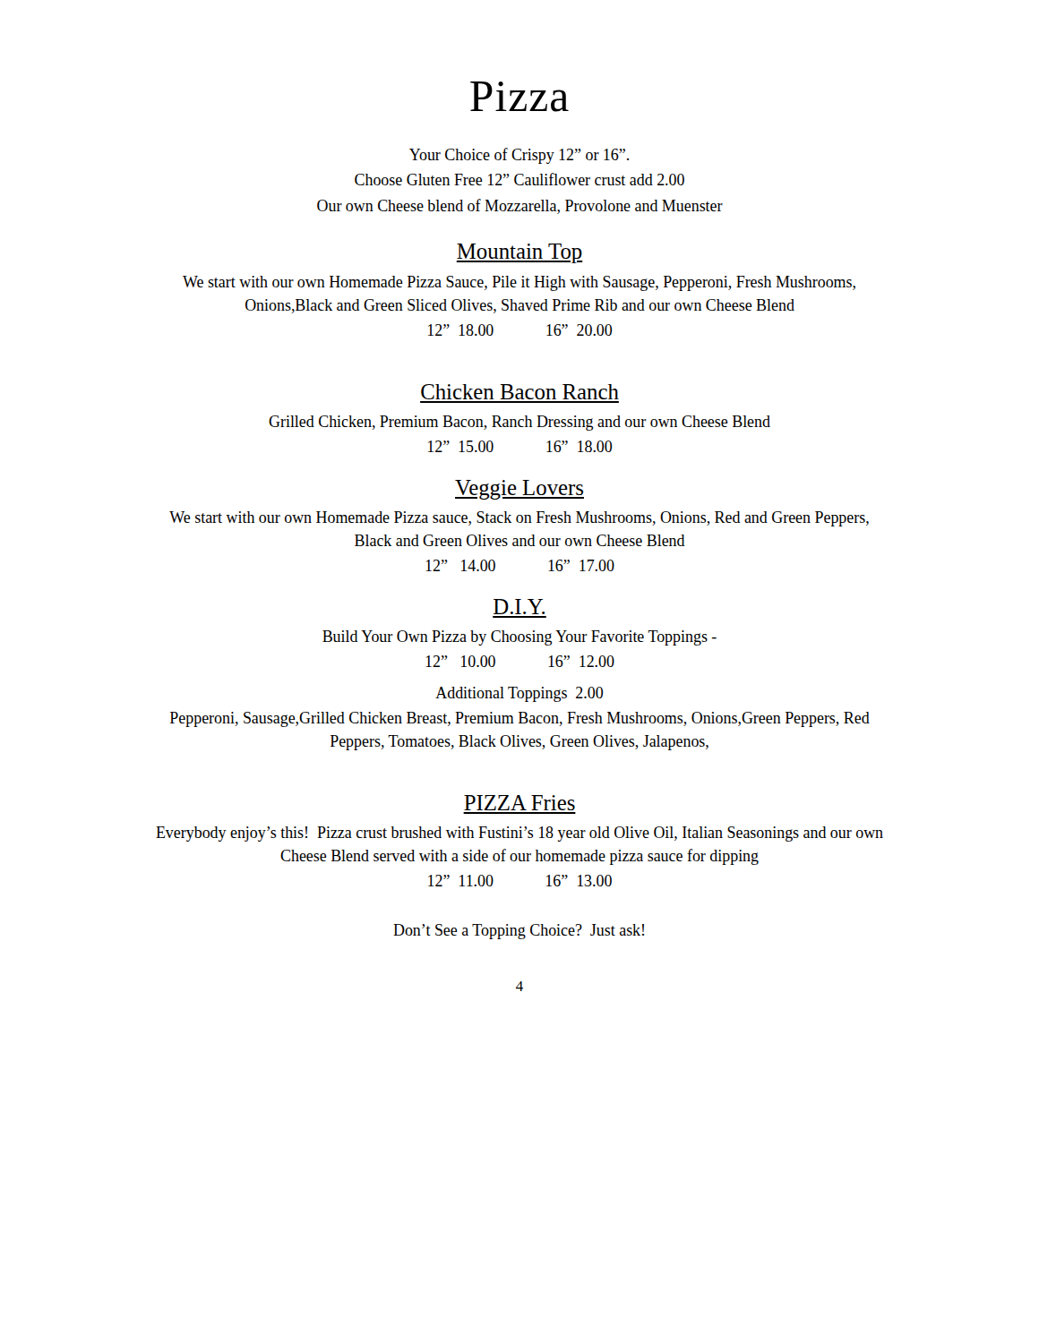Pizza
Your Choice of Crispy 12” or 16”.
Choose Gluten Free 12” Cauliflower crust add 2.00
Our own Cheese blend of Mozzarella, Provolone and Muenster
Mountain Top
We start with our own Homemade Pizza Sauce, Pile it High with Sausage, Pepperoni, Fresh Mushrooms, Onions,Black and Green Sliced Olives, Shaved Prime Rib and our own Cheese Blend
12” 18.00 16” 20.00
Chicken Bacon Ranch
Grilled Chicken, Premium Bacon, Ranch Dressing and our own Cheese Blend
12” 15.00 16” 18.00
Veggie Lovers
We start with our own Homemade Pizza sauce, Stack on Fresh Mushrooms, Onions, Red and Green Peppers, Black and Green Olives and our own Cheese Blend
12” 14.00 16” 17.00
D.I.Y.
Build Your Own Pizza by Choosing Your Favorite Toppings -
12” 10.00 16” 12.00
Additional Toppings 2.00
Pepperoni, Sausage,Grilled Chicken Breast, Premium Bacon, Fresh Mushrooms, Onions,Green Peppers, Red Peppers, Tomatoes, Black Olives, Green Olives, Jalapenos,
PIZZA Fries
Everybody enjoy’s this! Pizza crust brushed with Fustini’s 18 year old Olive Oil, Italian Seasonings and our own Cheese Blend served with a side of our homemade pizza sauce for dipping
12” 11.00 16” 13.00
Don’t See a Topping Choice? Just ask!
4